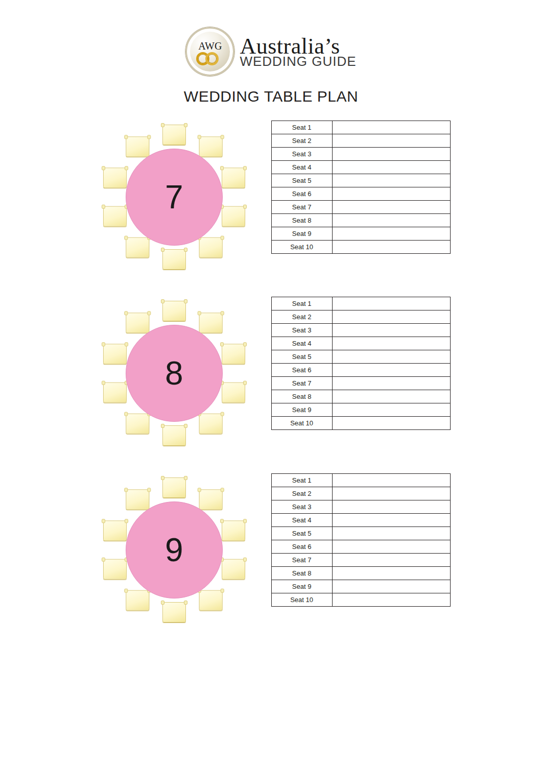AWG
Australia’s WEDDING GUIDE
WEDDING TABLE PLAN
7
| Seat 1 | |
| Seat 2 | |
| Seat 3 | |
| Seat 4 | |
| Seat 5 | |
| Seat 6 | |
| Seat 7 | |
| Seat 8 | |
| Seat 9 | |
| Seat 10 | |
8
| Seat 1 | |
| Seat 2 | |
| Seat 3 | |
| Seat 4 | |
| Seat 5 | |
| Seat 6 | |
| Seat 7 | |
| Seat 8 | |
| Seat 9 | |
| Seat 10 | |
9
| Seat 1 | |
| Seat 2 | |
| Seat 3 | |
| Seat 4 | |
| Seat 5 | |
| Seat 6 | |
| Seat 7 | |
| Seat 8 | |
| Seat 9 | |
| Seat 10 | |